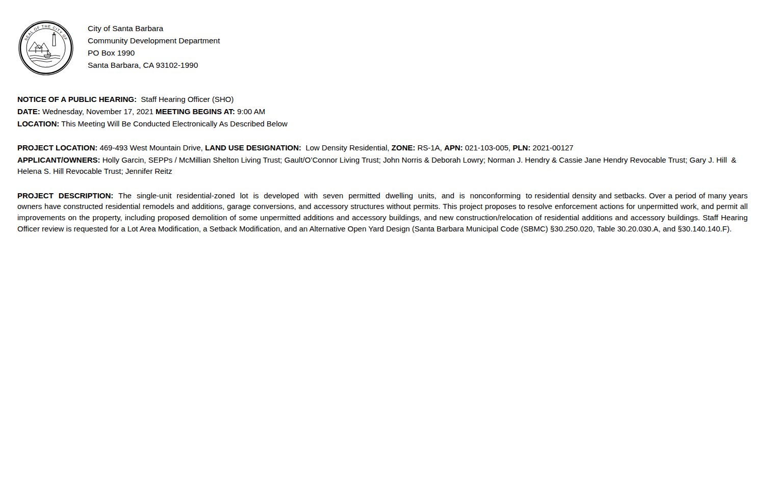SEAL OF THE CITY OF CALIFORNIA
City of Santa Barbara
Community Development Department
PO Box 1990
Santa Barbara, CA 93102-1990
NOTICE OF A PUBLIC HEARING: Staff Hearing Officer (SHO)
DATE: Wednesday, November 17, 2021 MEETING BEGINS AT: 9:00 AM
LOCATION: This Meeting Will Be Conducted Electronically As Described Below
PROJECT LOCATION: 469-493 West Mountain Drive, LAND USE DESIGNATION: Low Density Residential, ZONE: RS-1A, APN: 021-103-005, PLN: 2021-00127
APPLICANT/OWNERS: Holly Garcin, SEPPs / McMillian Shelton Living Trust; Gault/O’Connor Living Trust; John Norris & Deborah Lowry; Norman J. Hendry & Cassie Jane Hendry Revocable Trust; Gary J. Hill & Helena S. Hill Revocable Trust; Jennifer Reitz
PROJECT DESCRIPTION: The single-unit residential-zoned lot is developed with seven permitted dwelling units, and is nonconforming to residential density and setbacks. Over a period of many years owners have constructed residential remodels and additions, garage conversions, and accessory structures without permits. This project proposes to resolve enforcement actions for unpermitted work, and permit all improvements on the property, including proposed demolition of some unpermitted additions and accessory buildings, and new construction/relocation of residential additions and accessory buildings. Staff Hearing Officer review is requested for a Lot Area Modification, a Setback Modification, and an Alternative Open Yard Design (Santa Barbara Municipal Code (SBMC) §30.250.020, Table 30.20.030.A, and §30.140.140.F).